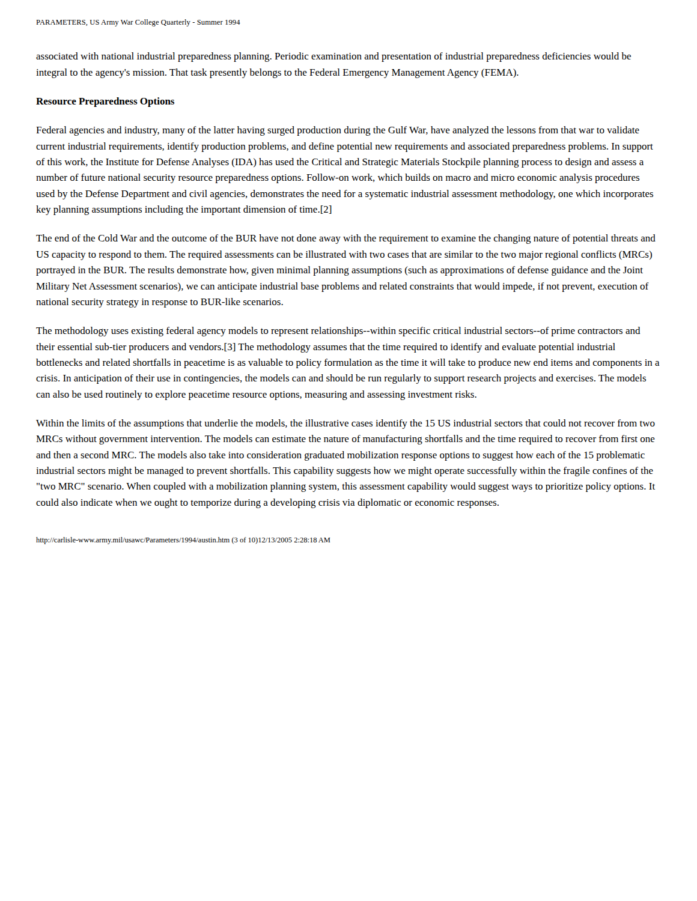PARAMETERS, US Army War College Quarterly - Summer 1994
associated with national industrial preparedness planning. Periodic examination and presentation of industrial preparedness deficiencies would be integral to the agency's mission. That task presently belongs to the Federal Emergency Management Agency (FEMA).
Resource Preparedness Options
Federal agencies and industry, many of the latter having surged production during the Gulf War, have analyzed the lessons from that war to validate current industrial requirements, identify production problems, and define potential new requirements and associated preparedness problems. In support of this work, the Institute for Defense Analyses (IDA) has used the Critical and Strategic Materials Stockpile planning process to design and assess a number of future national security resource preparedness options. Follow-on work, which builds on macro and micro economic analysis procedures used by the Defense Department and civil agencies, demonstrates the need for a systematic industrial assessment methodology, one which incorporates key planning assumptions including the important dimension of time.[2]
The end of the Cold War and the outcome of the BUR have not done away with the requirement to examine the changing nature of potential threats and US capacity to respond to them. The required assessments can be illustrated with two cases that are similar to the two major regional conflicts (MRCs) portrayed in the BUR. The results demonstrate how, given minimal planning assumptions (such as approximations of defense guidance and the Joint Military Net Assessment scenarios), we can anticipate industrial base problems and related constraints that would impede, if not prevent, execution of national security strategy in response to BUR-like scenarios.
The methodology uses existing federal agency models to represent relationships--within specific critical industrial sectors--of prime contractors and their essential sub-tier producers and vendors.[3] The methodology assumes that the time required to identify and evaluate potential industrial bottlenecks and related shortfalls in peacetime is as valuable to policy formulation as the time it will take to produce new end items and components in a crisis. In anticipation of their use in contingencies, the models can and should be run regularly to support research projects and exercises. The models can also be used routinely to explore peacetime resource options, measuring and assessing investment risks.
Within the limits of the assumptions that underlie the models, the illustrative cases identify the 15 US industrial sectors that could not recover from two MRCs without government intervention. The models can estimate the nature of manufacturing shortfalls and the time required to recover from first one and then a second MRC. The models also take into consideration graduated mobilization response options to suggest how each of the 15 problematic industrial sectors might be managed to prevent shortfalls. This capability suggests how we might operate successfully within the fragile confines of the "two MRC" scenario. When coupled with a mobilization planning system, this assessment capability would suggest ways to prioritize policy options. It could also indicate when we ought to temporize during a developing crisis via diplomatic or economic responses.
http://carlisle-www.army.mil/usawc/Parameters/1994/austin.htm (3 of 10)12/13/2005 2:28:18 AM